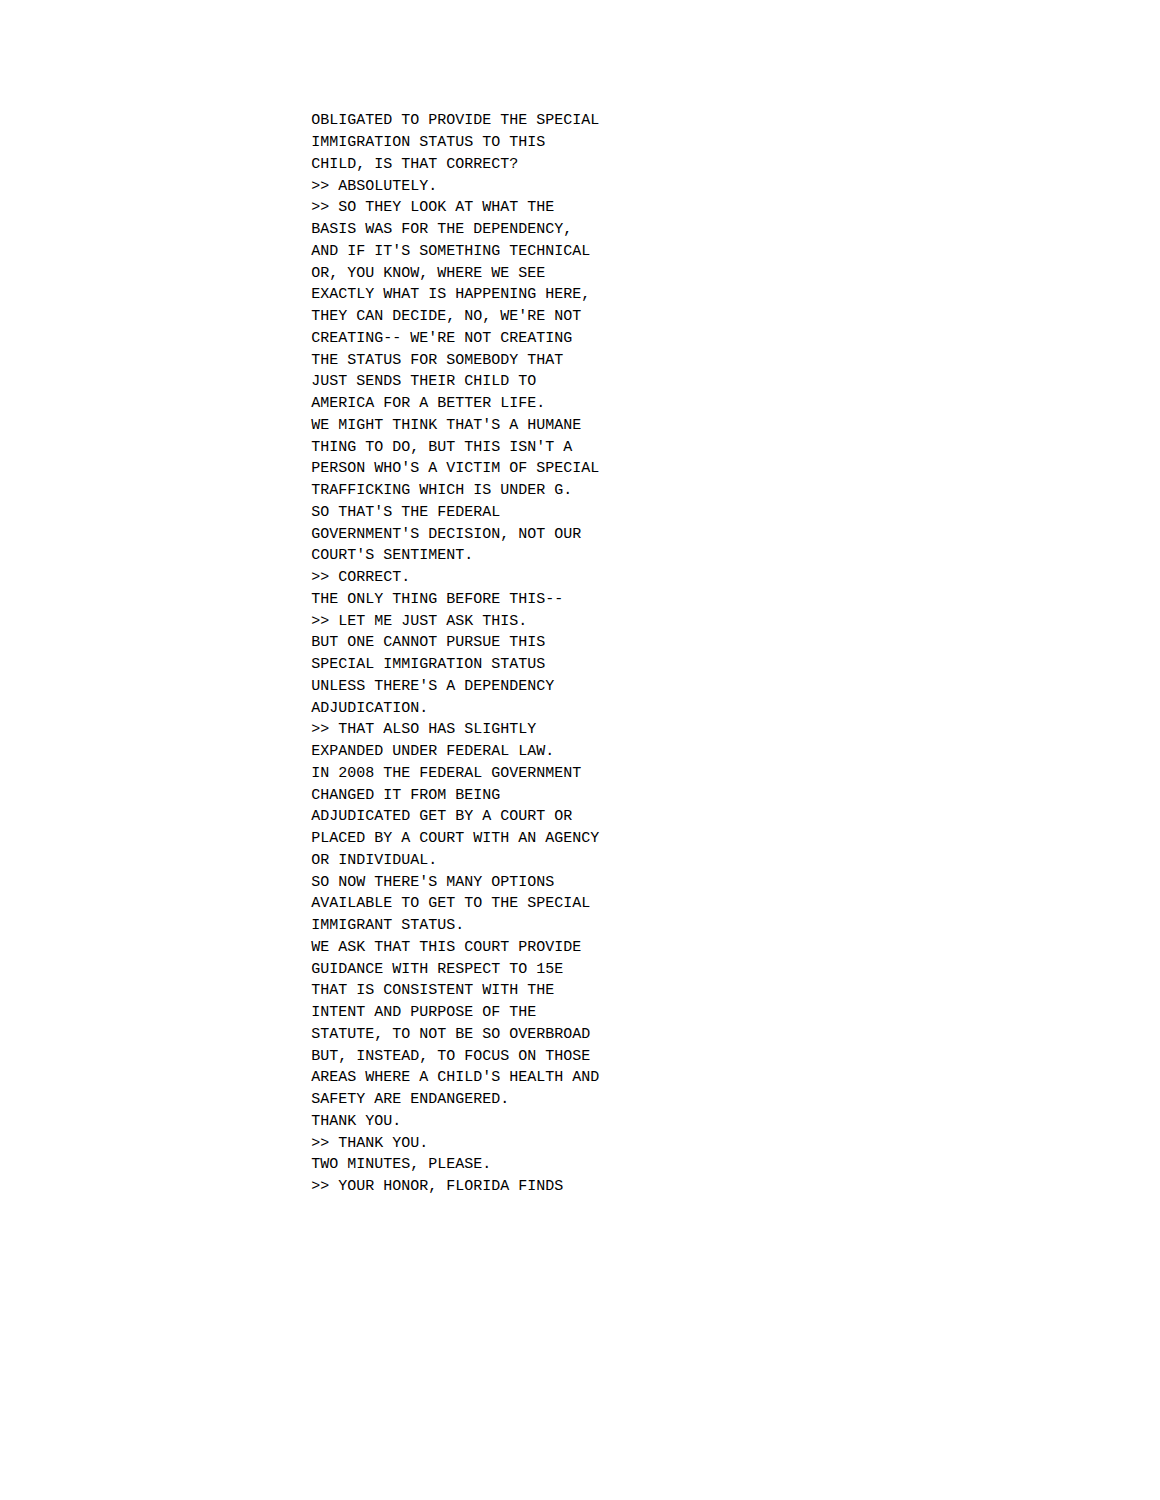OBLIGATED TO PROVIDE THE SPECIAL
IMMIGRATION STATUS TO THIS
CHILD, IS THAT CORRECT?
>> ABSOLUTELY.
>> SO THEY LOOK AT WHAT THE
BASIS WAS FOR THE DEPENDENCY,
AND IF IT'S SOMETHING TECHNICAL
OR, YOU KNOW, WHERE WE SEE
EXACTLY WHAT IS HAPPENING HERE,
THEY CAN DECIDE, NO, WE'RE NOT
CREATING-- WE'RE NOT CREATING
THE STATUS FOR SOMEBODY THAT
JUST SENDS THEIR CHILD TO
AMERICA FOR A BETTER LIFE.
WE MIGHT THINK THAT'S A HUMANE
THING TO DO, BUT THIS ISN'T A
PERSON WHO'S A VICTIM OF SPECIAL
TRAFFICKING WHICH IS UNDER G.
SO THAT'S THE FEDERAL
GOVERNMENT'S DECISION, NOT OUR
COURT'S SENTIMENT.
>> CORRECT.
THE ONLY THING BEFORE THIS--
>> LET ME JUST ASK THIS.
BUT ONE CANNOT PURSUE THIS
SPECIAL IMMIGRATION STATUS
UNLESS THERE'S A DEPENDENCY
ADJUDICATION.
>> THAT ALSO HAS SLIGHTLY
EXPANDED UNDER FEDERAL LAW.
IN 2008 THE FEDERAL GOVERNMENT
CHANGED IT FROM BEING
ADJUDICATED GET BY A COURT OR
PLACED BY A COURT WITH AN AGENCY
OR INDIVIDUAL.
SO NOW THERE'S MANY OPTIONS
AVAILABLE TO GET TO THE SPECIAL
IMMIGRANT STATUS.
WE ASK THAT THIS COURT PROVIDE
GUIDANCE WITH RESPECT TO 15E
THAT IS CONSISTENT WITH THE
INTENT AND PURPOSE OF THE
STATUTE, TO NOT BE SO OVERBROAD
BUT, INSTEAD, TO FOCUS ON THOSE
AREAS WHERE A CHILD'S HEALTH AND
SAFETY ARE ENDANGERED.
THANK YOU.
>> THANK YOU.
TWO MINUTES, PLEASE.
>> YOUR HONOR, FLORIDA FINDS